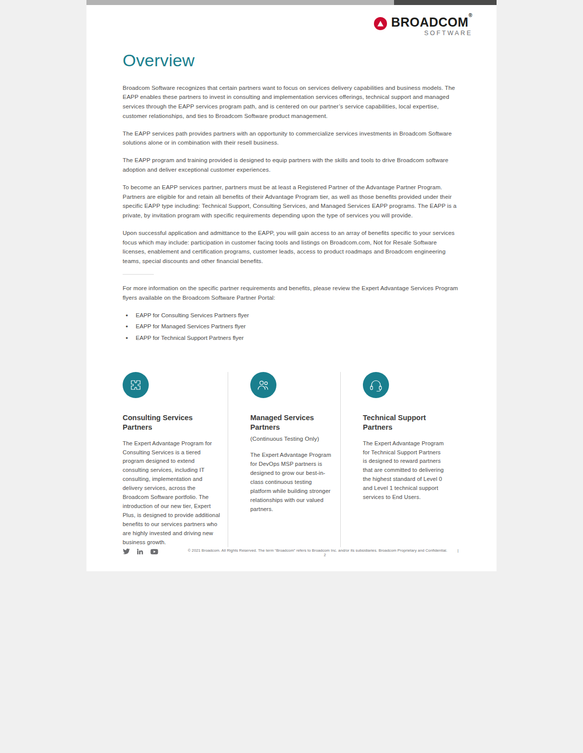BROADCOM® SOFTWARE
Overview
Broadcom Software recognizes that certain partners want to focus on services delivery capabilities and business models. The EAPP enables these partners to invest in consulting and implementation services offerings, technical support and managed services through the EAPP services program path, and is centered on our partner’s service capabilities, local expertise, customer relationships, and ties to Broadcom Software product management.
The EAPP services path provides partners with an opportunity to commercialize services investments in Broadcom Software solutions alone or in combination with their resell business.
The EAPP program and training provided is designed to equip partners with the skills and tools to drive Broadcom software adoption and deliver exceptional customer experiences.
To become an EAPP services partner, partners must be at least a Registered Partner of the Advantage Partner Program. Partners are eligible for and retain all benefits of their Advantage Program tier, as well as those benefits provided under their specific EAPP type including: Technical Support, Consulting Services, and Managed Services EAPP programs. The EAPP is a private, by invitation program with specific requirements depending upon the type of services you will provide.
Upon successful application and admittance to the EAPP, you will gain access to an array of benefits specific to your services focus which may include: participation in customer facing tools and listings on Broadcom.com, Not for Resale Software licenses, enablement and certification programs, customer leads, access to product roadmaps and Broadcom engineering teams, special discounts and other financial benefits.
For more information on the specific partner requirements and benefits, please review the Expert Advantage Services Program flyers available on the Broadcom Software Partner Portal:
EAPP for Consulting Services Partners flyer
EAPP for Managed Services Partners flyer
EAPP for Technical Support Partners flyer
Consulting Services
Partners
The Expert Advantage Program for Consulting Services is a tiered program designed to extend consulting services, including IT consulting, implementation and delivery services, across the Broadcom Software portfolio. The introduction of our new tier, Expert Plus, is designed to provide additional benefits to our services partners who are highly invested and driving new business growth.
Managed Services
Partners
(Continuous Testing Only)
The Expert Advantage Program for DevOps MSP partners is designed to grow our best-in-class continuous testing platform while building stronger relationships with our valued partners.
Technical Support Partners
The Expert Advantage Program for Technical Support Partners is designed to reward partners that are committed to delivering the highest standard of Level 0 and Level 1 technical support services to End Users.
© 2021 Broadcom. All Rights Reserved. The term “Broadcom” refers to Broadcom Inc. and/or its subsidiaries. Broadcom Proprietary and Confidential. | 2